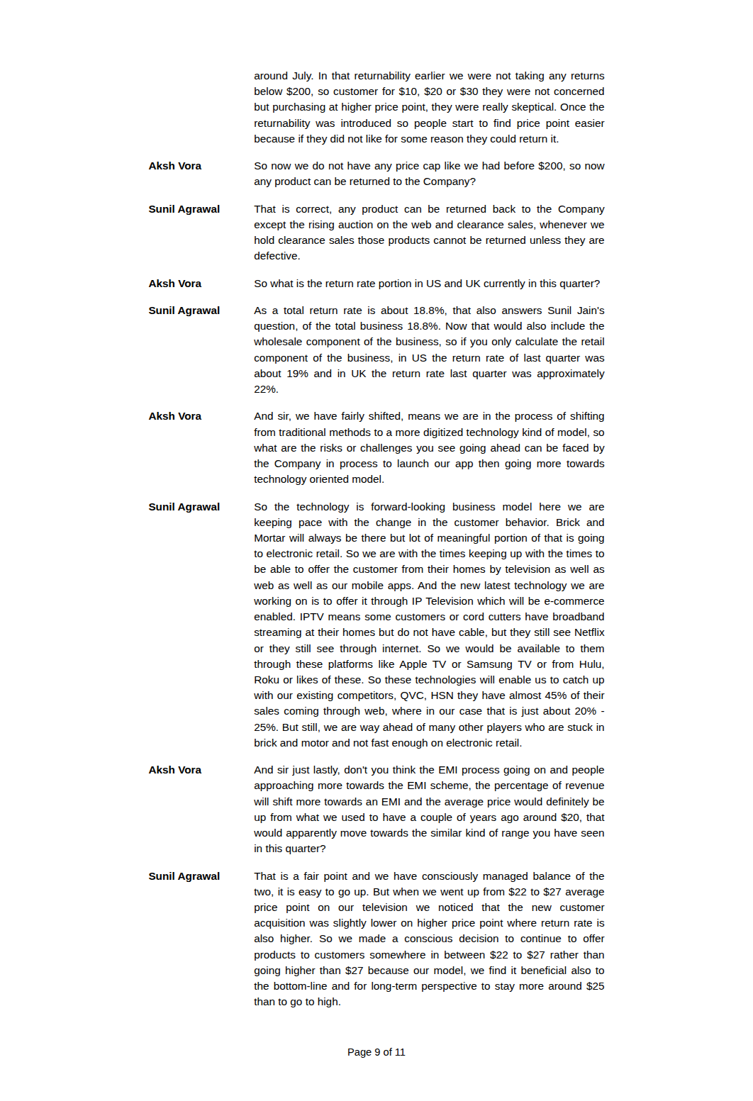around July. In that returnability earlier we were not taking any returns below $200, so customer for $10, $20 or $30 they were not concerned but purchasing at higher price point, they were really skeptical. Once the returnability was introduced so people start to find price point easier because if they did not like for some reason they could return it.
Aksh Vora
So now we do not have any price cap like we had before $200, so now any product can be returned to the Company?
Sunil Agrawal
That is correct, any product can be returned back to the Company except the rising auction on the web and clearance sales, whenever we hold clearance sales those products cannot be returned unless they are defective.
Aksh Vora
So what is the return rate portion in US and UK currently in this quarter?
Sunil Agrawal
As a total return rate is about 18.8%, that also answers Sunil Jain's question, of the total business 18.8%. Now that would also include the wholesale component of the business, so if you only calculate the retail component of the business, in US the return rate of last quarter was about 19% and in UK the return rate last quarter was approximately 22%.
Aksh Vora
And sir, we have fairly shifted, means we are in the process of shifting from traditional methods to a more digitized technology kind of model, so what are the risks or challenges you see going ahead can be faced by the Company in process to launch our app then going more towards technology oriented model.
Sunil Agrawal
So the technology is forward-looking business model here we are keeping pace with the change in the customer behavior. Brick and Mortar will always be there but lot of meaningful portion of that is going to electronic retail. So we are with the times keeping up with the times to be able to offer the customer from their homes by television as well as web as well as our mobile apps. And the new latest technology we are working on is to offer it through IP Television which will be e-commerce enabled. IPTV means some customers or cord cutters have broadband streaming at their homes but do not have cable, but they still see Netflix or they still see through internet. So we would be available to them through these platforms like Apple TV or Samsung TV or from Hulu, Roku or likes of these. So these technologies will enable us to catch up with our existing competitors, QVC, HSN they have almost 45% of their sales coming through web, where in our case that is just about 20% - 25%. But still, we are way ahead of many other players who are stuck in brick and motor and not fast enough on electronic retail.
Aksh Vora
And sir just lastly, don't you think the EMI process going on and people approaching more towards the EMI scheme, the percentage of revenue will shift more towards an EMI and the average price would definitely be up from what we used to have a couple of years ago around $20, that would apparently move towards the similar kind of range you have seen in this quarter?
Sunil Agrawal
That is a fair point and we have consciously managed balance of the two, it is easy to go up. But when we went up from $22 to $27 average price point on our television we noticed that the new customer acquisition was slightly lower on higher price point where return rate is also higher. So we made a conscious decision to continue to offer products to customers somewhere in between $22 to $27 rather than going higher than $27 because our model, we find it beneficial also to the bottom-line and for long-term perspective to stay more around $25 than to go to high.
Page 9 of 11